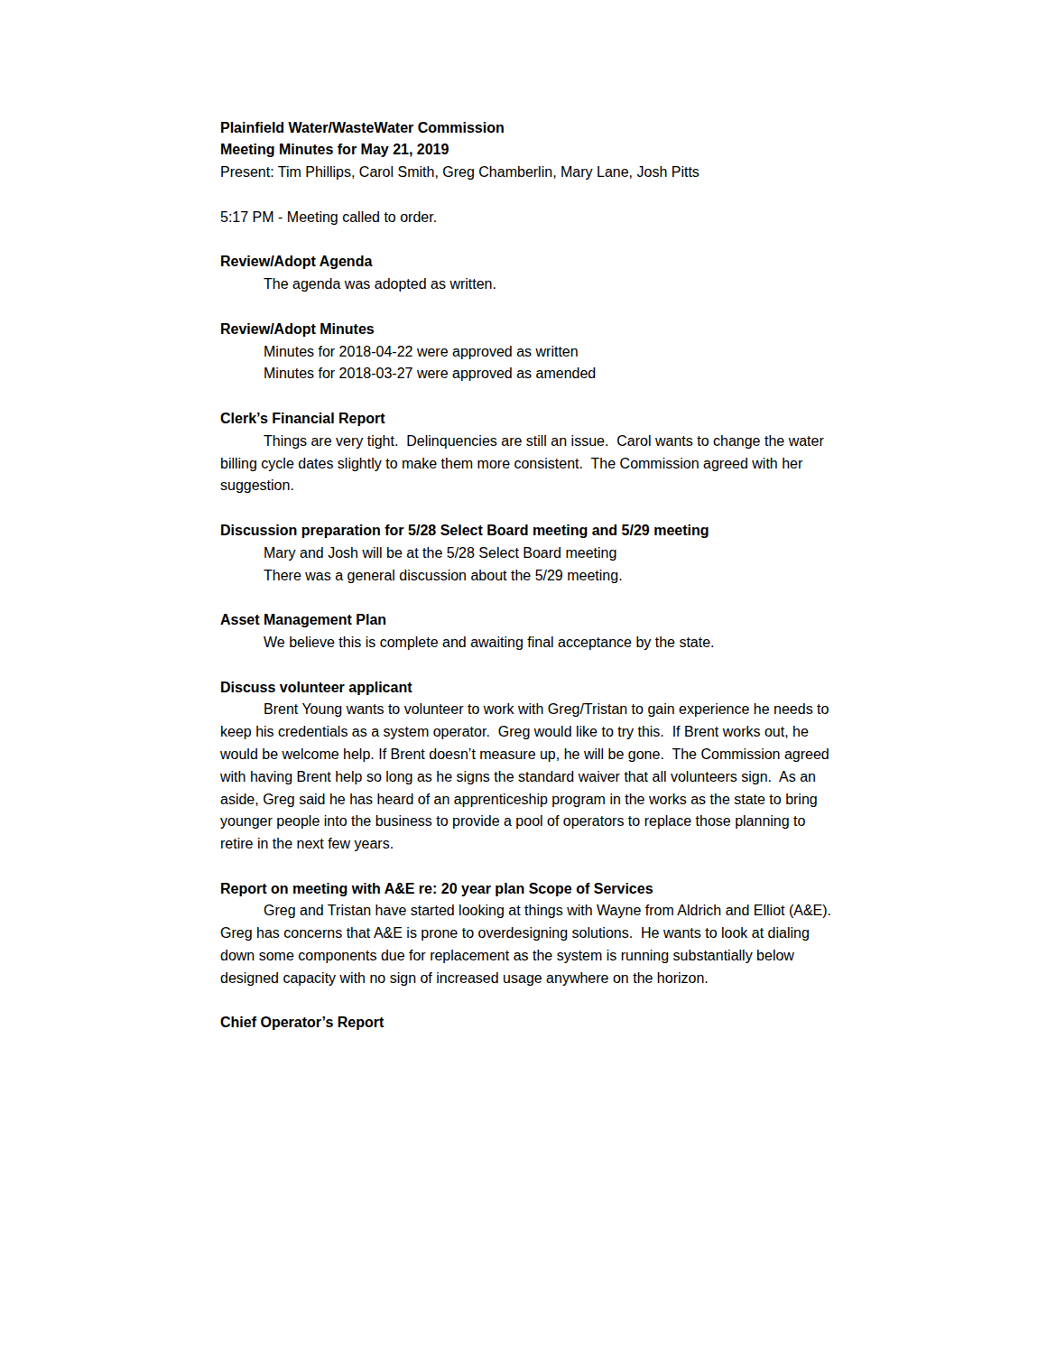Plainfield Water/WasteWater Commission
Meeting Minutes for May 21, 2019
Present: Tim Phillips, Carol Smith, Greg Chamberlin, Mary Lane, Josh Pitts
5:17 PM - Meeting called to order.
Review/Adopt Agenda
The agenda was adopted as written.
Review/Adopt Minutes
Minutes for 2018-04-22 were approved as written
Minutes for 2018-03-27 were approved as amended
Clerk’s Financial Report
Things are very tight. Delinquencies are still an issue. Carol wants to change the water billing cycle dates slightly to make them more consistent. The Commission agreed with her suggestion.
Discussion preparation for 5/28 Select Board meeting and 5/29 meeting
Mary and Josh will be at the 5/28 Select Board meeting
There was a general discussion about the 5/29 meeting.
Asset Management Plan
We believe this is complete and awaiting final acceptance by the state.
Discuss volunteer applicant
Brent Young wants to volunteer to work with Greg/Tristan to gain experience he needs to keep his credentials as a system operator. Greg would like to try this. If Brent works out, he would be welcome help. If Brent doesn’t measure up, he will be gone. The Commission agreed with having Brent help so long as he signs the standard waiver that all volunteers sign. As an aside, Greg said he has heard of an apprenticeship program in the works as the state to bring younger people into the business to provide a pool of operators to replace those planning to retire in the next few years.
Report on meeting with A&E re: 20 year plan Scope of Services
Greg and Tristan have started looking at things with Wayne from Aldrich and Elliot (A&E). Greg has concerns that A&E is prone to overdesigning solutions. He wants to look at dialing down some components due for replacement as the system is running substantially below designed capacity with no sign of increased usage anywhere on the horizon.
Chief Operator’s Report